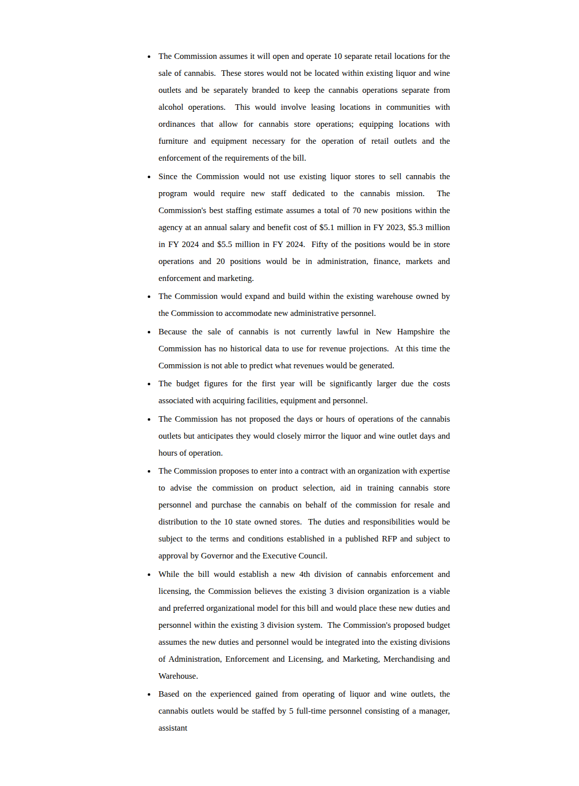The Commission assumes it will open and operate 10 separate retail locations for the sale of cannabis. These stores would not be located within existing liquor and wine outlets and be separately branded to keep the cannabis operations separate from alcohol operations. This would involve leasing locations in communities with ordinances that allow for cannabis store operations; equipping locations with furniture and equipment necessary for the operation of retail outlets and the enforcement of the requirements of the bill.
Since the Commission would not use existing liquor stores to sell cannabis the program would require new staff dedicated to the cannabis mission. The Commission's best staffing estimate assumes a total of 70 new positions within the agency at an annual salary and benefit cost of $5.1 million in FY 2023, $5.3 million in FY 2024 and $5.5 million in FY 2024. Fifty of the positions would be in store operations and 20 positions would be in administration, finance, markets and enforcement and marketing.
The Commission would expand and build within the existing warehouse owned by the Commission to accommodate new administrative personnel.
Because the sale of cannabis is not currently lawful in New Hampshire the Commission has no historical data to use for revenue projections. At this time the Commission is not able to predict what revenues would be generated.
The budget figures for the first year will be significantly larger due the costs associated with acquiring facilities, equipment and personnel.
The Commission has not proposed the days or hours of operations of the cannabis outlets but anticipates they would closely mirror the liquor and wine outlet days and hours of operation.
The Commission proposes to enter into a contract with an organization with expertise to advise the commission on product selection, aid in training cannabis store personnel and purchase the cannabis on behalf of the commission for resale and distribution to the 10 state owned stores. The duties and responsibilities would be subject to the terms and conditions established in a published RFP and subject to approval by Governor and the Executive Council.
While the bill would establish a new 4th division of cannabis enforcement and licensing, the Commission believes the existing 3 division organization is a viable and preferred organizational model for this bill and would place these new duties and personnel within the existing 3 division system. The Commission's proposed budget assumes the new duties and personnel would be integrated into the existing divisions of Administration, Enforcement and Licensing, and Marketing, Merchandising and Warehouse.
Based on the experienced gained from operating of liquor and wine outlets, the cannabis outlets would be staffed by 5 full-time personnel consisting of a manager, assistant